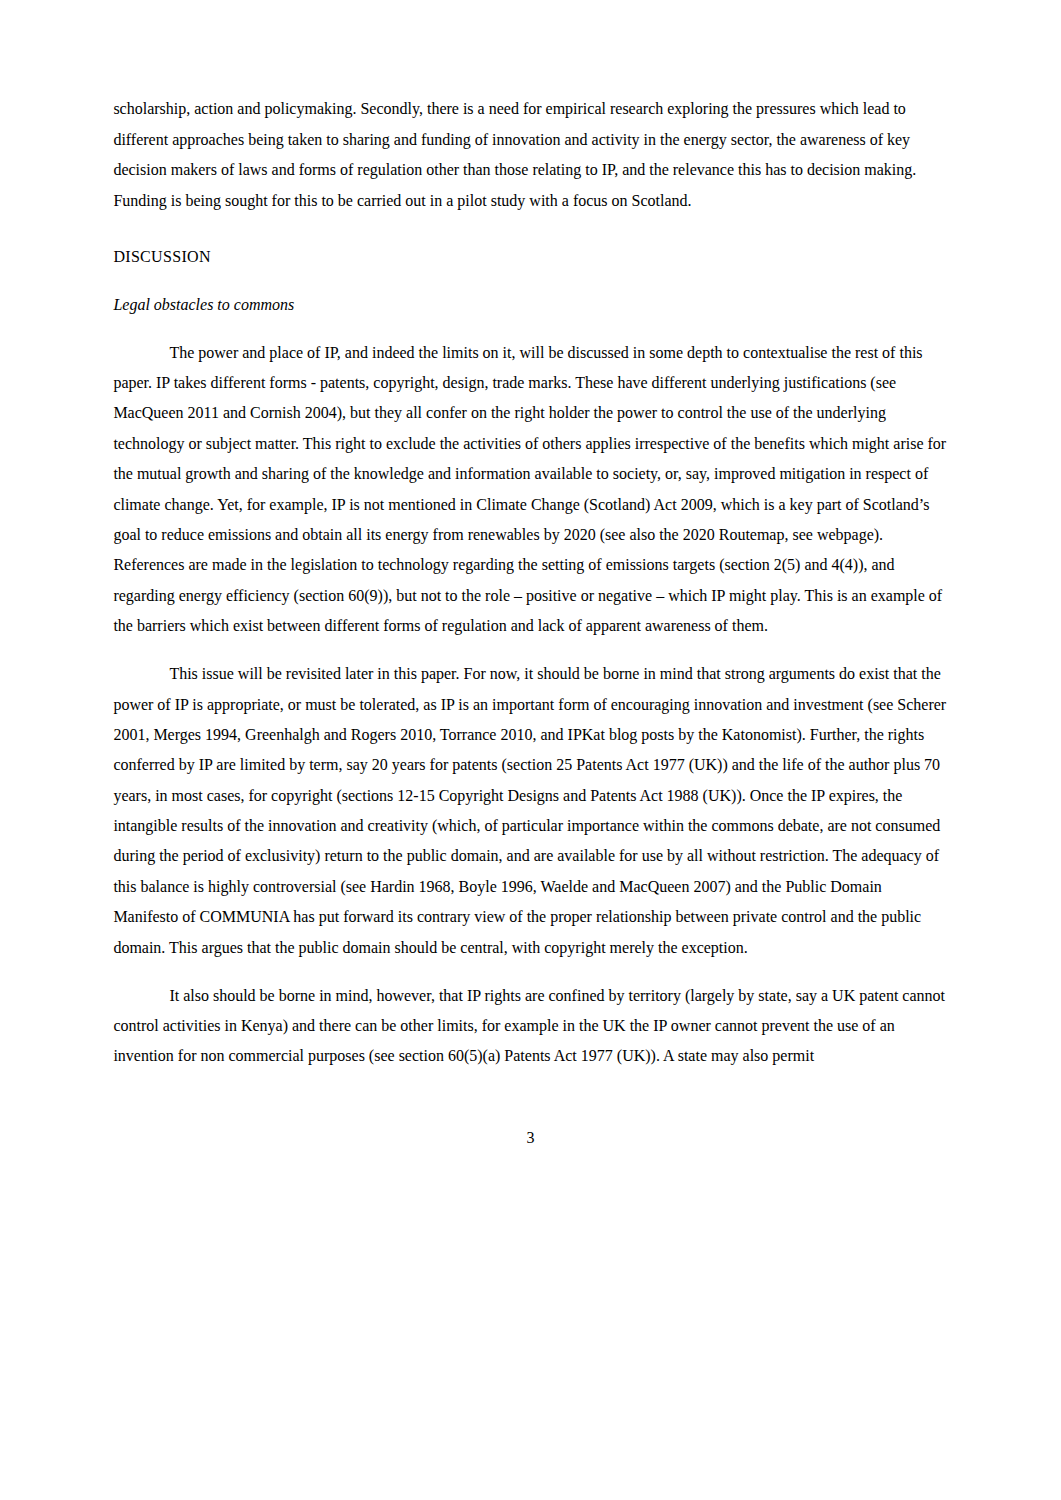scholarship, action and policymaking. Secondly, there is a need for empirical research exploring the pressures which lead to different approaches being taken to sharing and funding of innovation and activity in the energy sector, the awareness of key decision makers of laws and forms of regulation other than those relating to IP, and the relevance this has to decision making. Funding is being sought for this to be carried out in a pilot study with a focus on Scotland.
DISCUSSION
Legal obstacles to commons
The power and place of IP, and indeed the limits on it, will be discussed in some depth to contextualise the rest of this paper. IP takes different forms - patents, copyright, design, trade marks. These have different underlying justifications (see MacQueen 2011 and Cornish 2004), but they all confer on the right holder the power to control the use of the underlying technology or subject matter. This right to exclude the activities of others applies irrespective of the benefits which might arise for the mutual growth and sharing of the knowledge and information available to society, or, say, improved mitigation in respect of climate change. Yet, for example, IP is not mentioned in Climate Change (Scotland) Act 2009, which is a key part of Scotland’s goal to reduce emissions and obtain all its energy from renewables by 2020 (see also the 2020 Routemap, see webpage). References are made in the legislation to technology regarding the setting of emissions targets (section 2(5) and 4(4)), and regarding energy efficiency (section 60(9)), but not to the role – positive or negative – which IP might play. This is an example of the barriers which exist between different forms of regulation and lack of apparent awareness of them.
This issue will be revisited later in this paper. For now, it should be borne in mind that strong arguments do exist that the power of IP is appropriate, or must be tolerated, as IP is an important form of encouraging innovation and investment (see Scherer 2001, Merges 1994, Greenhalgh and Rogers 2010, Torrance 2010, and IPKat blog posts by the Katonomist). Further, the rights conferred by IP are limited by term, say 20 years for patents (section 25 Patents Act 1977 (UK)) and the life of the author plus 70 years, in most cases, for copyright (sections 12-15 Copyright Designs and Patents Act 1988 (UK)). Once the IP expires, the intangible results of the innovation and creativity (which, of particular importance within the commons debate, are not consumed during the period of exclusivity) return to the public domain, and are available for use by all without restriction. The adequacy of this balance is highly controversial (see Hardin 1968, Boyle 1996, Waelde and MacQueen 2007) and the Public Domain Manifesto of COMMUNIA has put forward its contrary view of the proper relationship between private control and the public domain. This argues that the public domain should be central, with copyright merely the exception.
It also should be borne in mind, however, that IP rights are confined by territory (largely by state, say a UK patent cannot control activities in Kenya) and there can be other limits, for example in the UK the IP owner cannot prevent the use of an invention for non commercial purposes (see section 60(5)(a) Patents Act 1977 (UK)). A state may also permit
3